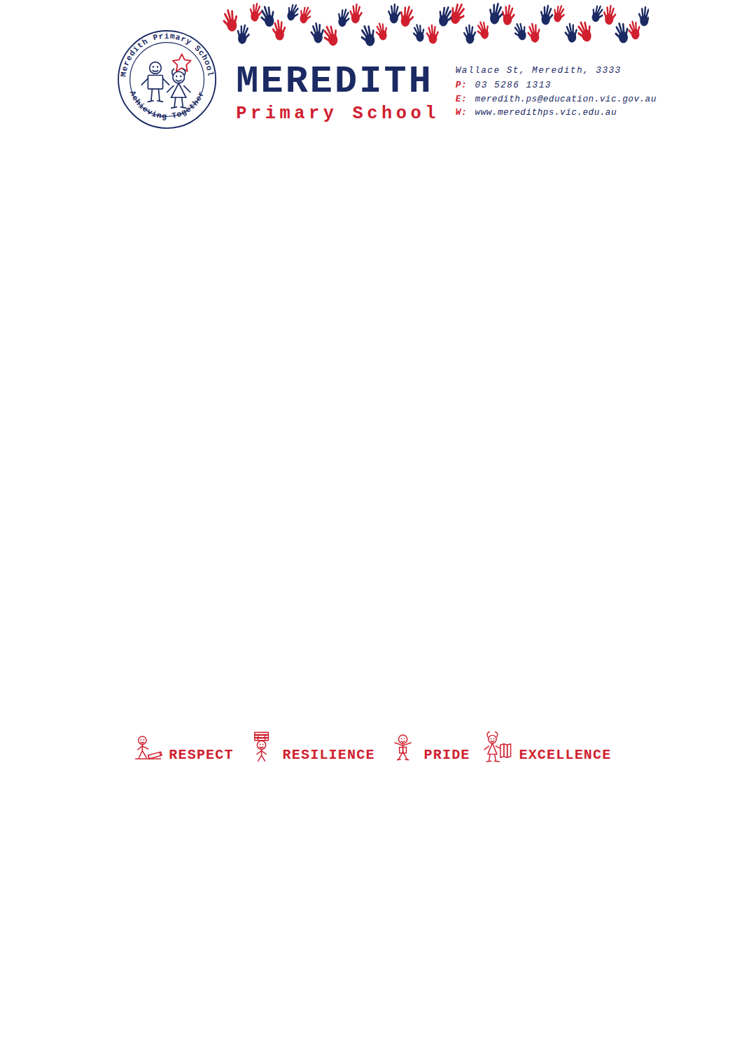Meredith Primary School Achieving Together
MEREDITH
Primary School
Wallace St, Meredith, 3333
| P: | 03 5286 1313 |
| E: | meredith.ps@education.vic.gov.au |
| W: | www.meredithps.vic.edu.au |
RESPECT
RESILIENCE
PRIDE
EXCELLENCE